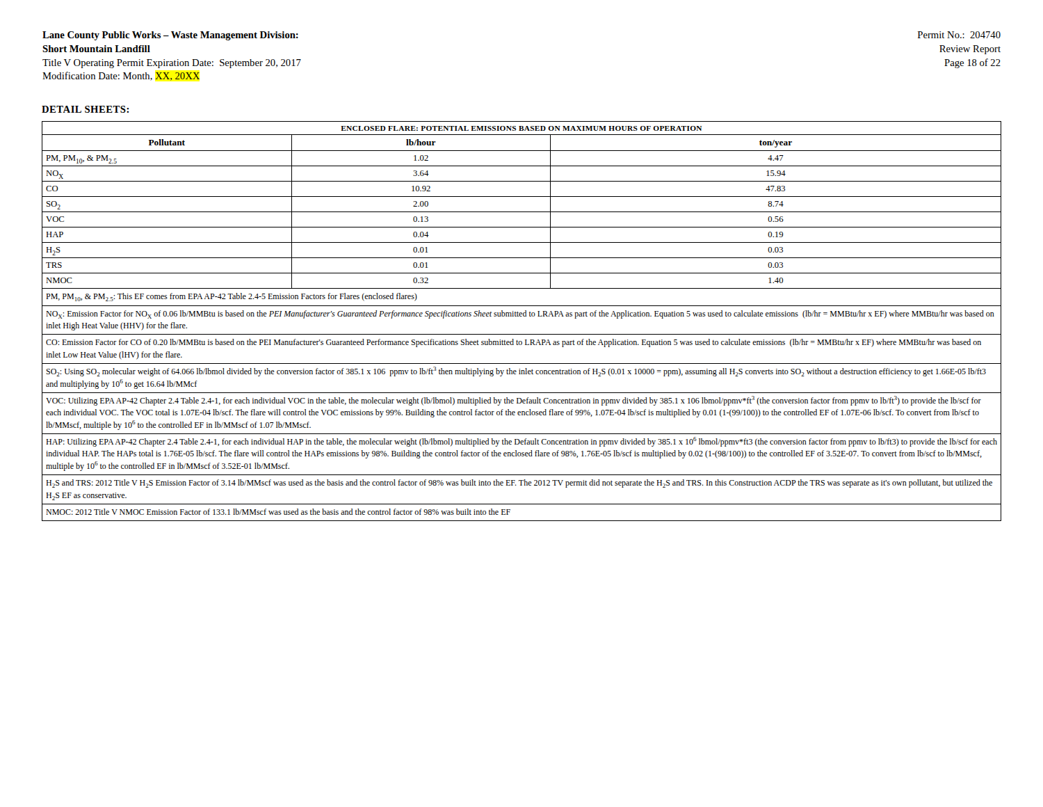| Lane County Public Works – Waste Management Division: Short Mountain Landfill Title V Operating Permit Expiration Date: September 20, 2017 Modification Date: Month, XX, 20XX | Permit No.: 204740 Review Report Page 18 of 22 |
DETAIL SHEETS:
| ENCLOSED FLARE: POTENTIAL EMISSIONS BASED ON MAXIMUM HOURS OF OPERATION |
| Pollutant | lb/hour | ton/year |
| PM, PM 10 , & PM 2.5 | 1.02 | 4.47 |
| NO X | 3.64 | 15.94 |
| CO | 10.92 | 47.83 |
| SO 2 | 2.00 | 8.74 |
| VOC | 0.13 | 0.56 |
| HAP | 0.04 | 0.19 |
| H 2 S | 0.01 | 0.03 |
| TRS | 0.01 | 0.03 |
| NMOC | 0.32 | 1.40 |
| PM, PM 10 , & PM 2.5 : This EF comes from EPA AP-42 Table 2.4-5 Emission Factors for Flares (enclosed flares) |
| NO X : Emission Factor for NO X of 0.06 lb/MMBtu is based on the PEI Manufacturer's Guaranteed Performance Specifications Sheet submitted to LRAPA as part of the Application. Equation 5 was used to calculate emissions (lb/hr = MMBtu/hr x EF) where MMBtu/hr was based on inlet High Heat Value (HHV) for the flare. |
| CO: Emission Factor for CO of 0.20 lb/MMBtu is based on the PEI Manufacturer's Guaranteed Performance Specifications Sheet submitted to LRAPA as part of the Application. Equation 5 was used to calculate emissions (lb/hr = MMBtu/hr x EF) where MMBtu/hr was based on inlet Low Heat Value (lHV) for the flare. |
| SO 2 : Using SO 2 molecular weight of 64.066 lb/lbmol divided by the conversion factor of 385.1 x 106 ppmv to lb/ft 3 then multiplying by the inlet concentration of H 2 S (0.01 x 10000 = ppm), assuming all H 2 S converts into SO 2 without a destruction efficiency to get 1.66E-05 lb/ft3 and multiplying by 10 6 to get 16.64 lb/MMcf |
| VOC: Utilizing EPA AP-42 Chapter 2.4 Table 2.4-1, for each individual VOC in the table, the molecular weight (lb/lbmol) multiplied by the Default Concentration in ppmv divided by 385.1 x 106 lbmol/ppmv*ft 3 (the conversion factor from ppmv to lb/ft 3 ) to provide the lb/scf for each individual VOC. The VOC total is 1.07E-04 lb/scf. The flare will control the VOC emissions by 99%. Building the control factor of the enclosed flare of 99%, 1.07E-04 lb/scf is multiplied by 0.01 (1-(99/100)) to the controlled EF of 1.07E-06 lb/scf. To convert from lb/scf to lb/MMscf, multiple by 10 6 to the controlled EF in lb/MMscf of 1.07 lb/MMscf. |
| HAP: Utilizing EPA AP-42 Chapter 2.4 Table 2.4-1, for each individual HAP in the table, the molecular weight (lb/lbmol) multiplied by the Default Concentration in ppmv divided by 385.1 x 10 6 lbmol/ppmv*ft3 (the conversion factor from ppmv to lb/ft3) to provide the lb/scf for each individual HAP. The HAPs total is 1.76E-05 lb/scf. The flare will control the HAPs emissions by 98%. Building the control factor of the enclosed flare of 98%, 1.76E-05 lb/scf is multiplied by 0.02 (1-(98/100)) to the controlled EF of 3.52E-07. To convert from lb/scf to lb/MMscf, multiple by 10 6 to the controlled EF in lb/MMscf of 3.52E-01 lb/MMscf. |
| H 2 S and TRS: 2012 Title V H 2 S Emission Factor of 3.14 lb/MMscf was used as the basis and the control factor of 98% was built into the EF. The 2012 TV permit did not separate the H 2 S and TRS. In this Construction ACDP the TRS was separate as it's own pollutant, but utilized the H 2 S EF as conservative. |
| NMOC: 2012 Title V NMOC Emission Factor of 133.1 lb/MMscf was used as the basis and the control factor of 98% was built into the EF |